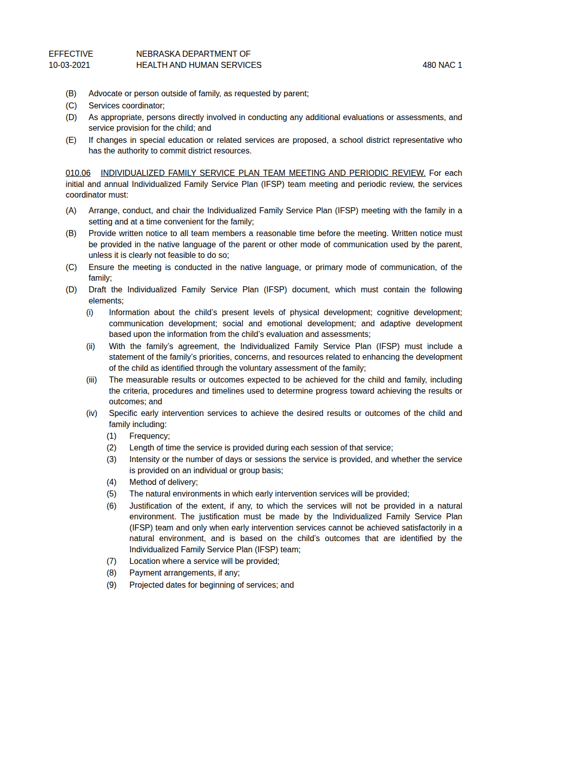EFFECTIVE 10-03-2021
NEBRASKA DEPARTMENT OF HEALTH AND HUMAN SERVICES
480 NAC 1
(B) Advocate or person outside of family, as requested by parent;
(C) Services coordinator;
(D) As appropriate, persons directly involved in conducting any additional evaluations or assessments, and service provision for the child; and
(E) If changes in special education or related services are proposed, a school district representative who has the authority to commit district resources.
010.06 INDIVIDUALIZED FAMILY SERVICE PLAN TEAM MEETING AND PERIODIC REVIEW. For each initial and annual Individualized Family Service Plan (IFSP) team meeting and periodic review, the services coordinator must:
(A) Arrange, conduct, and chair the Individualized Family Service Plan (IFSP) meeting with the family in a setting and at a time convenient for the family;
(B) Provide written notice to all team members a reasonable time before the meeting. Written notice must be provided in the native language of the parent or other mode of communication used by the parent, unless it is clearly not feasible to do so;
(C) Ensure the meeting is conducted in the native language, or primary mode of communication, of the family;
(D) Draft the Individualized Family Service Plan (IFSP) document, which must contain the following elements;
(i) Information about the child’s present levels of physical development; cognitive development; communication development; social and emotional development; and adaptive development based upon the information from the child’s evaluation and assessments;
(ii) With the family’s agreement, the Individualized Family Service Plan (IFSP) must include a statement of the family’s priorities, concerns, and resources related to enhancing the development of the child as identified through the voluntary assessment of the family;
(iii) The measurable results or outcomes expected to be achieved for the child and family, including the criteria, procedures and timelines used to determine progress toward achieving the results or outcomes; and
(iv) Specific early intervention services to achieve the desired results or outcomes of the child and family including:
(1) Frequency;
(2) Length of time the service is provided during each session of that service;
(3) Intensity or the number of days or sessions the service is provided, and whether the service is provided on an individual or group basis;
(4) Method of delivery;
(5) The natural environments in which early intervention services will be provided;
(6) Justification of the extent, if any, to which the services will not be provided in a natural environment. The justification must be made by the Individualized Family Service Plan (IFSP) team and only when early intervention services cannot be achieved satisfactorily in a natural environment, and is based on the child’s outcomes that are identified by the Individualized Family Service Plan (IFSP) team;
(7) Location where a service will be provided;
(8) Payment arrangements, if any;
(9) Projected dates for beginning of services; and